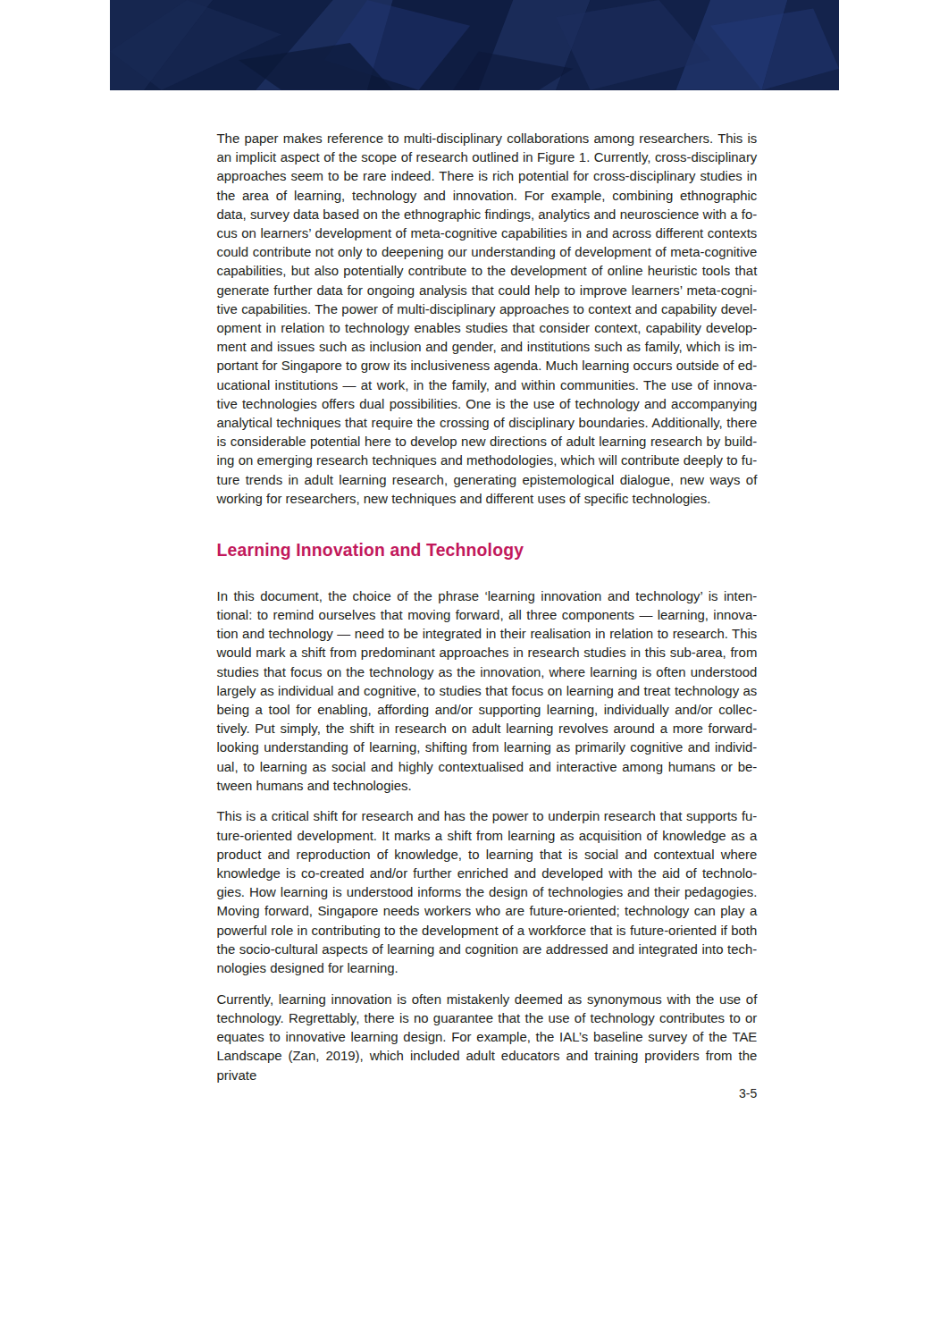The paper makes reference to multi-disciplinary collaborations among researchers. This is an implicit aspect of the scope of research outlined in Figure 1. Currently, cross-disciplinary approaches seem to be rare indeed. There is rich potential for cross-disciplinary studies in the area of learning, technology and innovation. For example, combining ethnographic data, survey data based on the ethnographic findings, analytics and neuroscience with a focus on learners’ development of meta-cognitive capabilities in and across different contexts could contribute not only to deepening our understanding of development of meta-cognitive capabilities, but also potentially contribute to the development of online heuristic tools that generate further data for ongoing analysis that could help to improve learners’ meta-cognitive capabilities. The power of multi-disciplinary approaches to context and capability development in relation to technology enables studies that consider context, capability development and issues such as inclusion and gender, and institutions such as family, which is important for Singapore to grow its inclusiveness agenda. Much learning occurs outside of educational institutions — at work, in the family, and within communities. The use of innovative technologies offers dual possibilities. One is the use of technology and accompanying analytical techniques that require the crossing of disciplinary boundaries. Additionally, there is considerable potential here to develop new directions of adult learning research by building on emerging research techniques and methodologies, which will contribute deeply to future trends in adult learning research, generating epistemological dialogue, new ways of working for researchers, new techniques and different uses of specific technologies.
Learning Innovation and Technology
In this document, the choice of the phrase ‘learning innovation and technology’ is intentional: to remind ourselves that moving forward, all three components — learning, innovation and technology — need to be integrated in their realisation in relation to research. This would mark a shift from predominant approaches in research studies in this sub-area, from studies that focus on the technology as the innovation, where learning is often understood largely as individual and cognitive, to studies that focus on learning and treat technology as being a tool for enabling, affording and/or supporting learning, individually and/or collectively. Put simply, the shift in research on adult learning revolves around a more forward-looking understanding of learning, shifting from learning as primarily cognitive and individual, to learning as social and highly contextualised and interactive among humans or between humans and technologies.
This is a critical shift for research and has the power to underpin research that supports future-oriented development. It marks a shift from learning as acquisition of knowledge as a product and reproduction of knowledge, to learning that is social and contextual where knowledge is co-created and/or further enriched and developed with the aid of technologies. How learning is understood informs the design of technologies and their pedagogies. Moving forward, Singapore needs workers who are future-oriented; technology can play a powerful role in contributing to the development of a workforce that is future-oriented if both the socio-cultural aspects of learning and cognition are addressed and integrated into technologies designed for learning.
Currently, learning innovation is often mistakenly deemed as synonymous with the use of technology. Regrettably, there is no guarantee that the use of technology contributes to or equates to innovative learning design. For example, the IAL’s baseline survey of the TAE Landscape (Zan, 2019), which included adult educators and training providers from the private
3-5